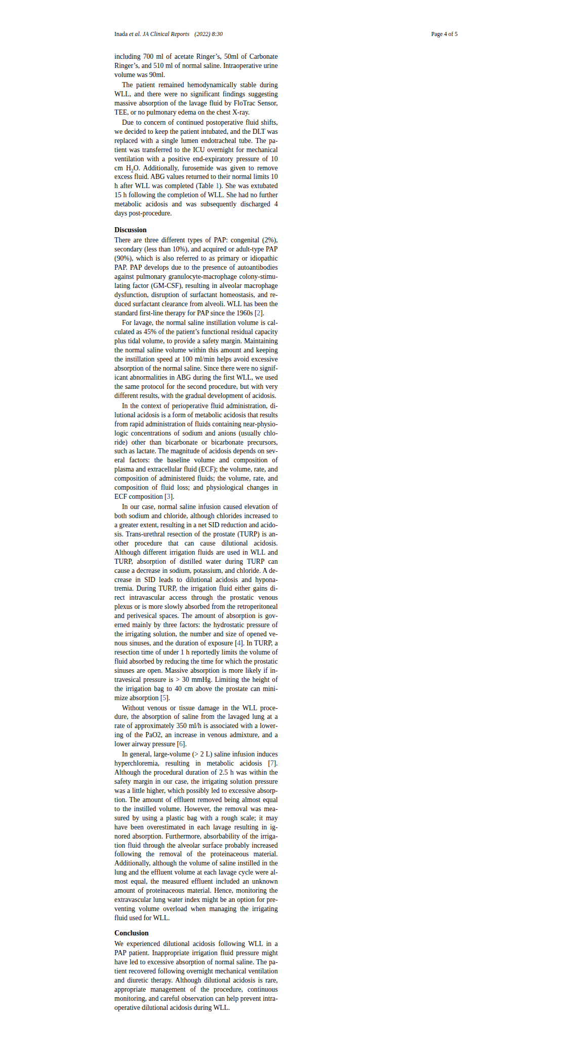Inada et al. JA Clinical Reports(2022) 8:30
Page 4 of 5
including 700 ml of acetate Ringer’s, 50ml of Carbonate Ringer’s, and 510 ml of normal saline. Intraoperative urine volume was 90ml.
The patient remained hemodynamically stable during WLL, and there were no significant findings suggesting massive absorption of the lavage fluid by FloTrac Sensor, TEE, or no pulmonary edema on the chest X-ray.
Due to concern of continued postoperative fluid shifts, we decided to keep the patient intubated, and the DLT was replaced with a single lumen endotracheal tube. The patient was transferred to the ICU overnight for mechanical ventilation with a positive end-expiratory pressure of 10 cm H2O. Additionally, furosemide was given to remove excess fluid. ABG values returned to their normal limits 10 h after WLL was completed (Table 1). She was extubated 15 h following the completion of WLL. She had no further metabolic acidosis and was subsequently discharged 4 days post-procedure.
Discussion
There are three different types of PAP: congenital (2%), secondary (less than 10%), and acquired or adult-type PAP (90%), which is also referred to as primary or idiopathic PAP. PAP develops due to the presence of autoantibodies against pulmonary granulocyte-macrophage colony-stimulating factor (GM-CSF), resulting in alveolar macrophage dysfunction, disruption of surfactant homeostasis, and reduced surfactant clearance from alveoli. WLL has been the standard first-line therapy for PAP since the 1960s [2].
For lavage, the normal saline instillation volume is calculated as 45% of the patient’s functional residual capacity plus tidal volume, to provide a safety margin. Maintaining the normal saline volume within this amount and keeping the instillation speed at 100 ml/min helps avoid excessive absorption of the normal saline. Since there were no significant abnormalities in ABG during the first WLL, we used the same protocol for the second procedure, but with very different results, with the gradual development of acidosis.
In the context of perioperative fluid administration, dilutional acidosis is a form of metabolic acidosis that results from rapid administration of fluids containing near-physiologic concentrations of sodium and anions (usually chloride) other than bicarbonate or bicarbonate precursors, such as lactate. The magnitude of acidosis depends on several factors: the baseline volume and composition of plasma and extracellular fluid (ECF); the volume, rate, and composition of administered fluids; the volume, rate, and composition of fluid loss; and physiological changes in ECF composition [3].
In our case, normal saline infusion caused elevation of both sodium and chloride, although chlorides increased to a greater extent, resulting in a net SID reduction and acidosis. Trans-urethral resection of the prostate (TURP) is another procedure that can cause dilutional acidosis. Although different irrigation fluids are used in WLL and TURP, absorption of distilled water during TURP can cause a decrease in sodium, potassium, and chloride. A decrease in SID leads to dilutional acidosis and hyponatremia. During TURP, the irrigation fluid either gains direct intravascular access through the prostatic venous plexus or is more slowly absorbed from the retroperitoneal and perivesical spaces. The amount of absorption is governed mainly by three factors: the hydrostatic pressure of the irrigating solution, the number and size of opened venous sinuses, and the duration of exposure [4]. In TURP, a resection time of under 1 h reportedly limits the volume of fluid absorbed by reducing the time for which the prostatic sinuses are open. Massive absorption is more likely if intravesical pressure is > 30 mmHg. Limiting the height of the irrigation bag to 40 cm above the prostate can minimize absorption [5].
Without venous or tissue damage in the WLL procedure, the absorption of saline from the lavaged lung at a rate of approximately 350 ml/h is associated with a lowering of the PaO2, an increase in venous admixture, and a lower airway pressure [6].
In general, large-volume (> 2 L) saline infusion induces hyperchloremia, resulting in metabolic acidosis [7]. Although the procedural duration of 2.5 h was within the safety margin in our case, the irrigating solution pressure was a little higher, which possibly led to excessive absorption. The amount of effluent removed being almost equal to the instilled volume. However, the removal was measured by using a plastic bag with a rough scale; it may have been overestimated in each lavage resulting in ignored absorption. Furthermore, absorbability of the irrigation fluid through the alveolar surface probably increased following the removal of the proteinaceous material. Additionally, although the volume of saline instilled in the lung and the effluent volume at each lavage cycle were almost equal, the measured effluent included an unknown amount of proteinaceous material. Hence, monitoring the extravascular lung water index might be an option for preventing volume overload when managing the irrigating fluid used for WLL.
Conclusion
We experienced dilutional acidosis following WLL in a PAP patient. Inappropriate irrigation fluid pressure might have led to excessive absorption of normal saline. The patient recovered following overnight mechanical ventilation and diuretic therapy. Although dilutional acidosis is rare, appropriate management of the procedure, continuous monitoring, and careful observation can help prevent intraoperative dilutional acidosis during WLL.